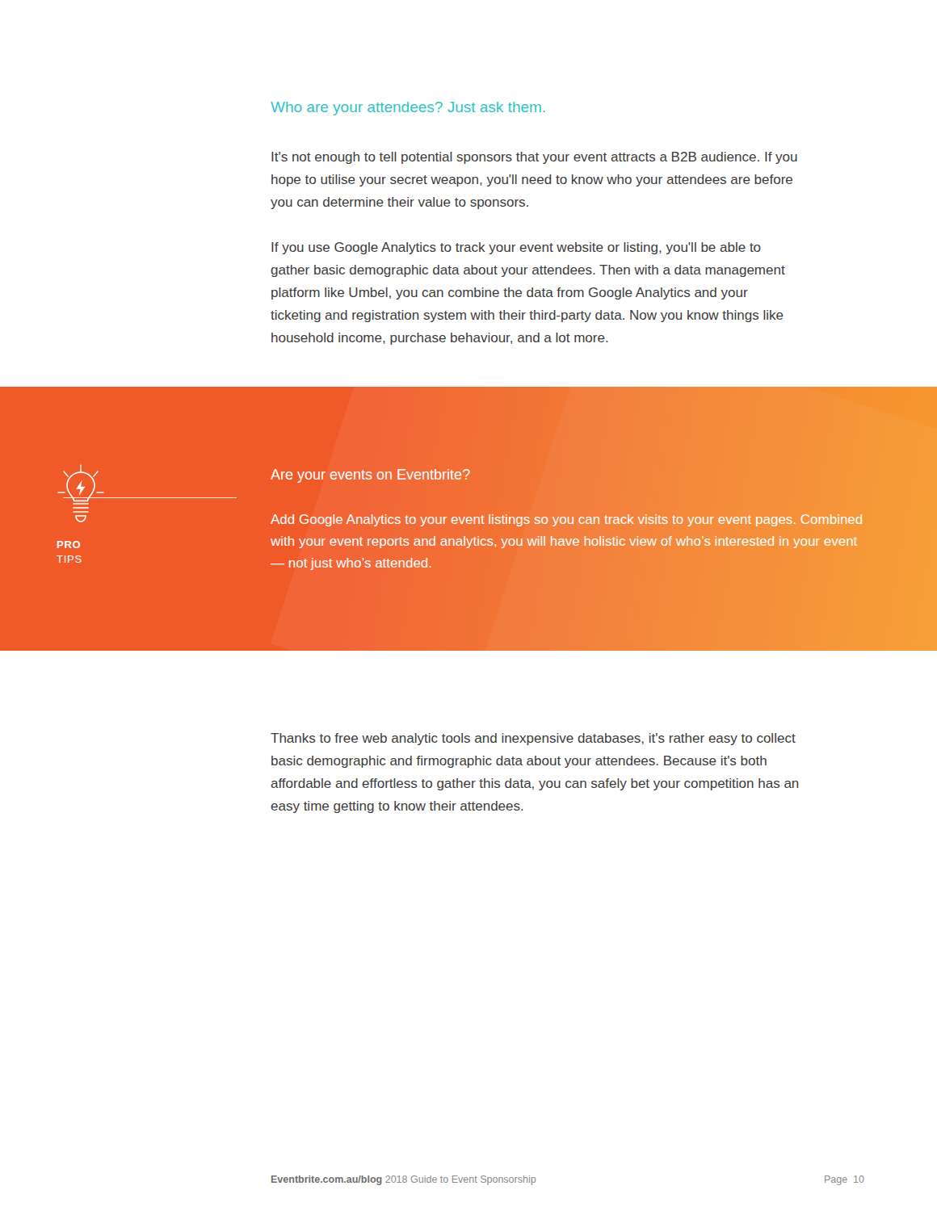Who are your attendees? Just ask them.
It's not enough to tell potential sponsors that your event attracts a B2B audience. If you hope to utilise your secret weapon, you'll need to know who your attendees are before you can determine their value to sponsors.
If you use Google Analytics to track your event website or listing, you'll be able to gather basic demographic data about your attendees. Then with a data management platform like Umbel, you can combine the data from Google Analytics and your ticketing and registration system with their third-party data. Now you know things like household income, purchase behaviour, and a lot more.
PRO TIPS
Are your events on Eventbrite?
Add Google Analytics to your event listings so you can track visits to your event pages. Combined with your event reports and analytics, you will have holistic view of who’s interested in your event — not just who’s attended.
Thanks to free web analytic tools and inexpensive databases, it's rather easy to collect basic demographic and firmographic data about your attendees. Because it's both affordable and effortless to gather this data, you can safely bet your competition has an easy time getting to know their attendees.
Eventbrite.com.au/blog 2018 Guide to Event Sponsorship
Page 10